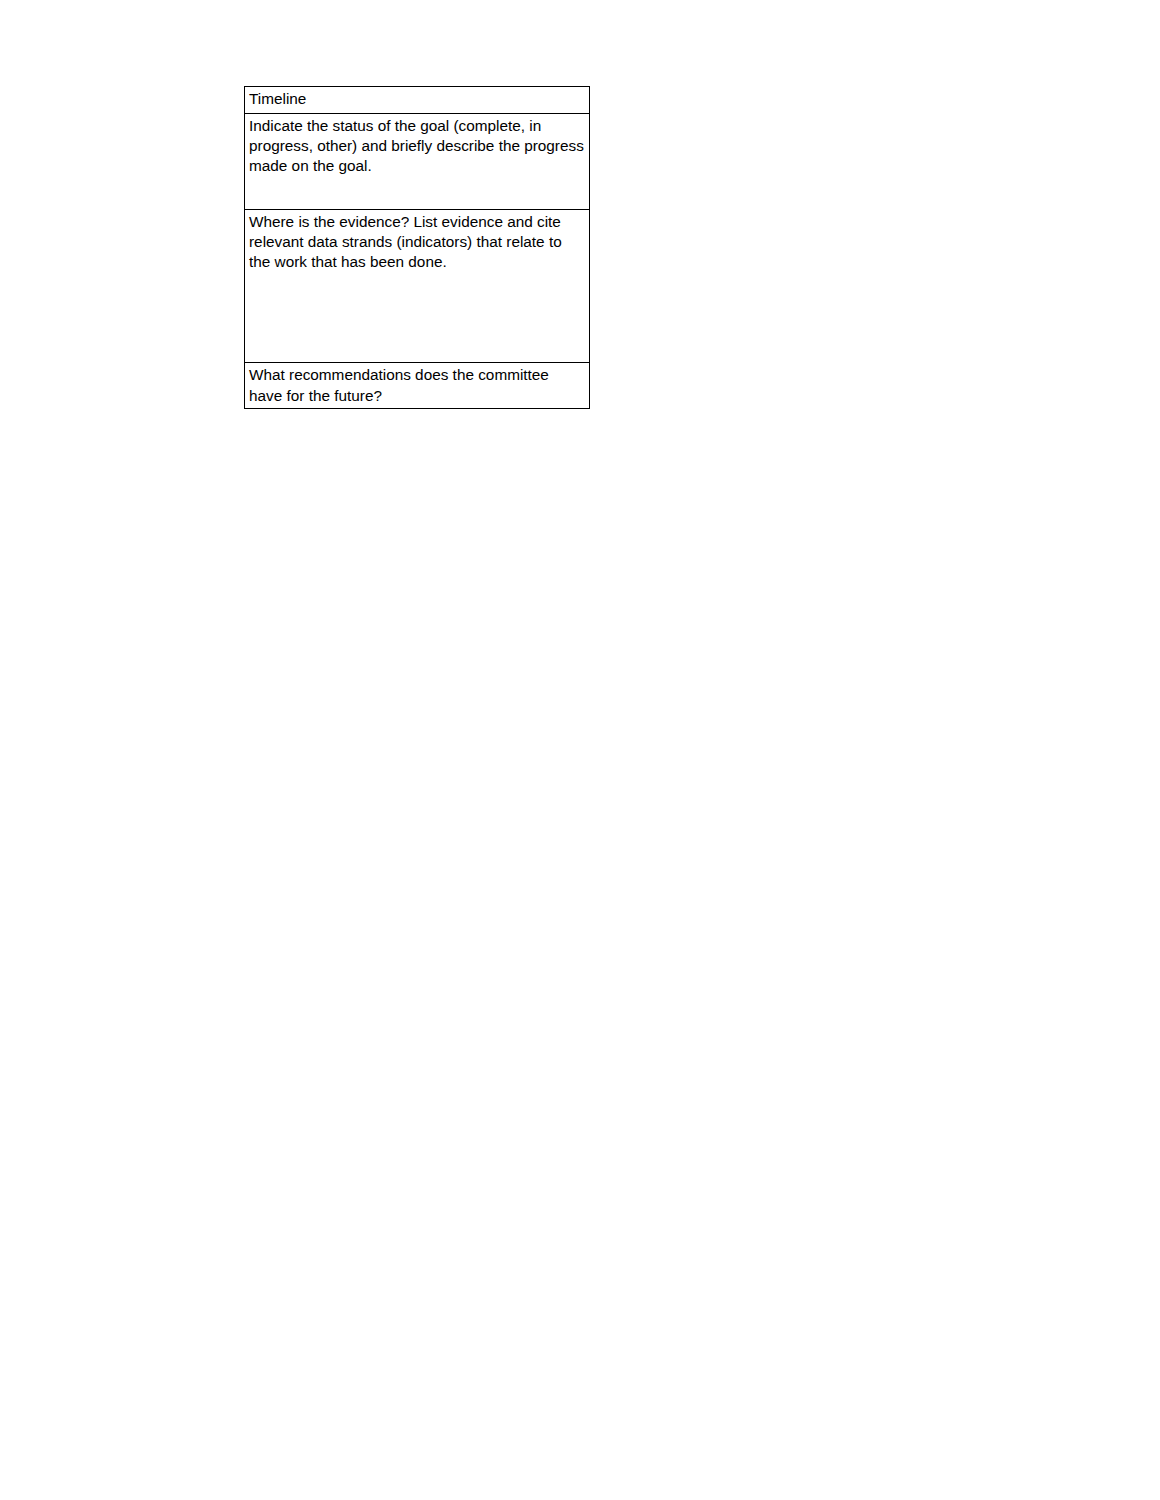| Timeline |
| Indicate the status of the goal (complete, in progress, other) and briefly describe the progress made on the goal. |
| Where is the evidence? List evidence and cite relevant data strands (indicators) that relate to the work that has been done. |
| What recommendations does the committee have for the future? |